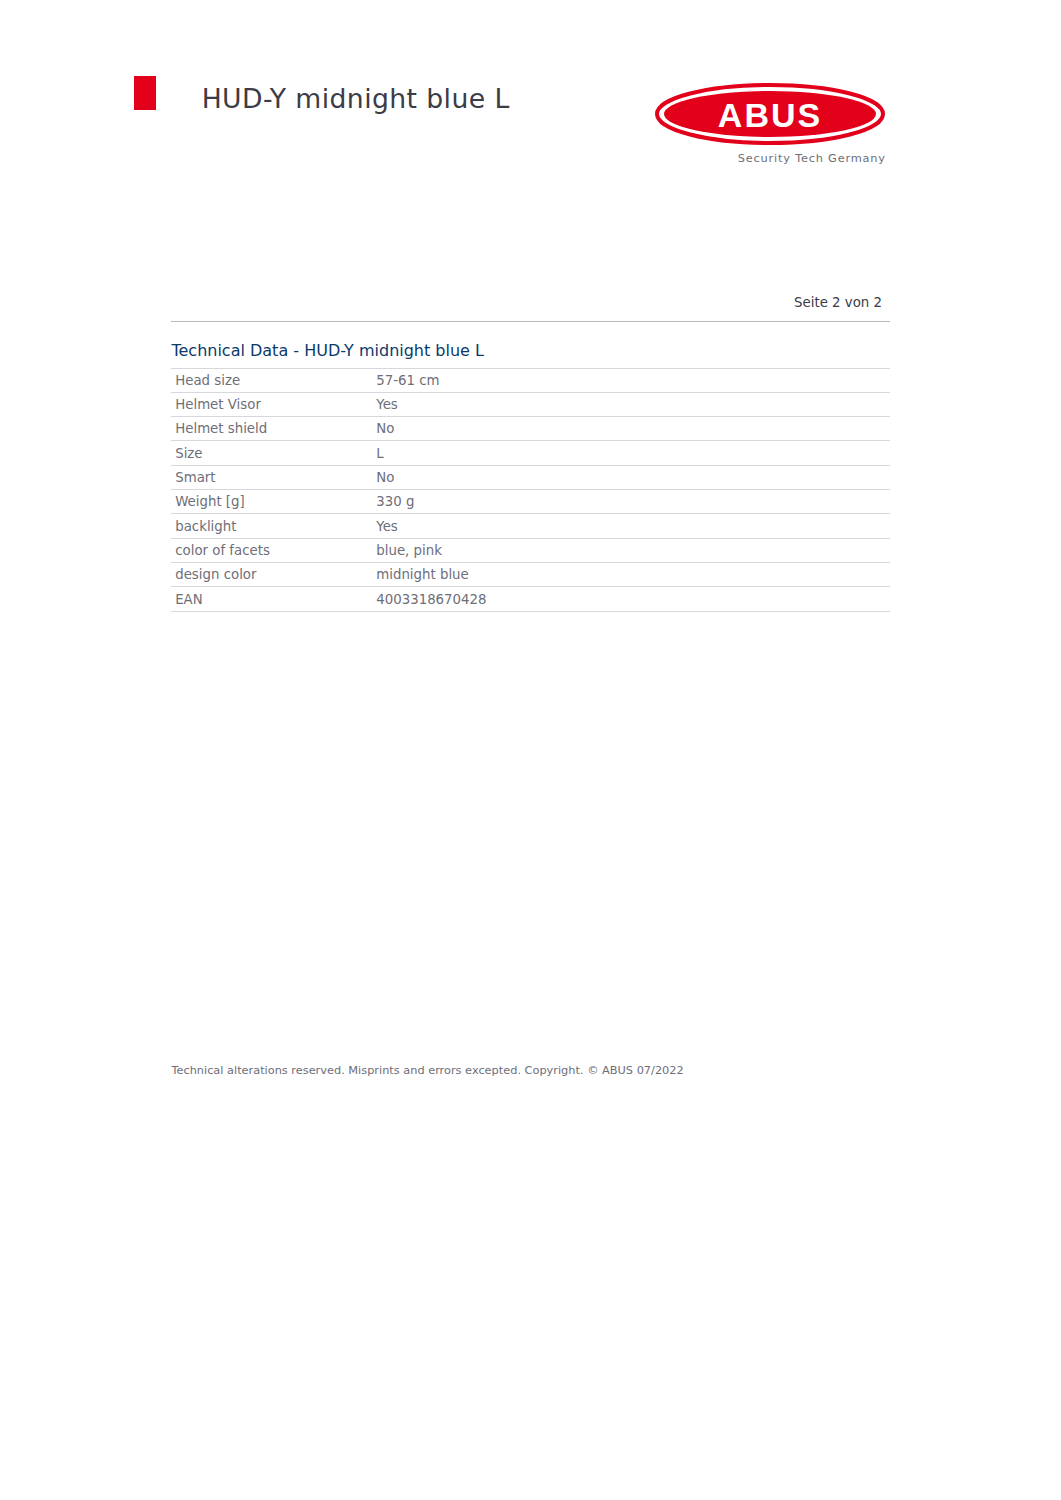ABUS
Security Tech Germany
HUD-Y midnight blue L
Seite 2 von 2
Technical Data - HUD-Y midnight blue L
| Head size | 57-61 cm |
| Helmet Visor | Yes |
| Helmet shield | No |
| Size | L |
| Smart | No |
| Weight [g] | 330 g |
| backlight | Yes |
| color of facets | blue, pink |
| design color | midnight blue |
| EAN | 4003318670428 |
Technical alterations reserved. Misprints and errors excepted. Copyright. © ABUS 07/2022